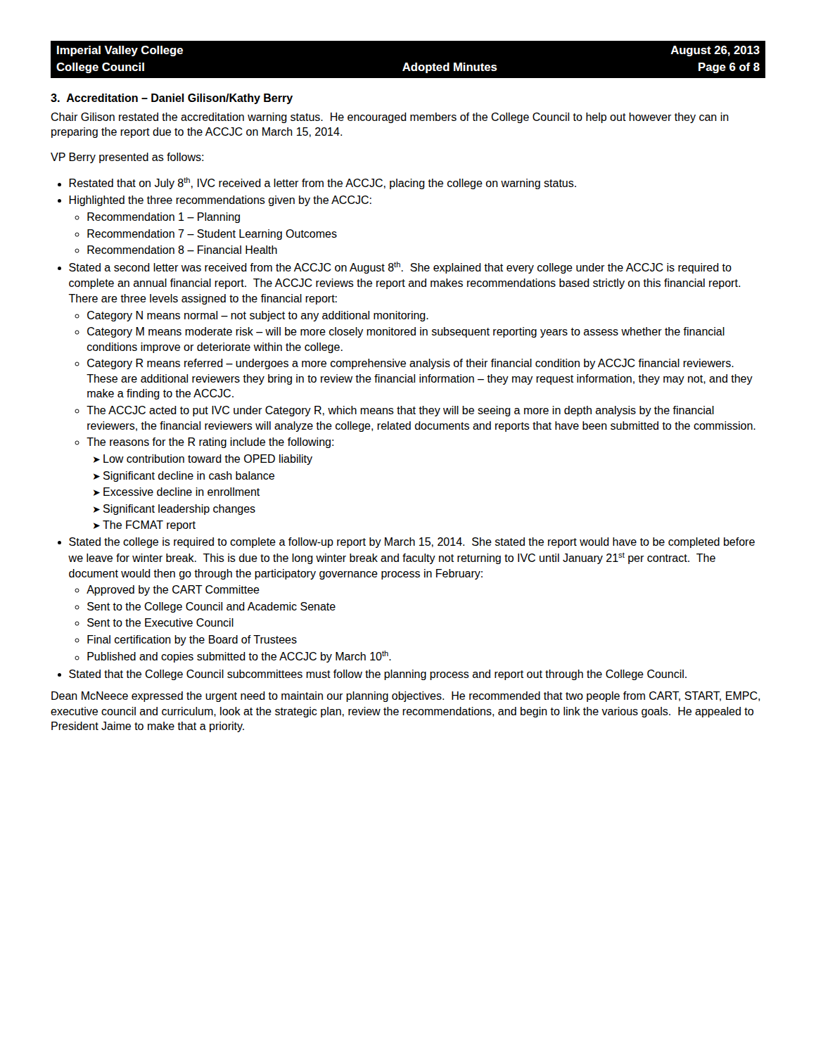| Imperial Valley College | | August 26, 2013 |
| College Council | Adopted Minutes | Page 6 of 8 |
3. Accreditation – Daniel Gilison/Kathy Berry
Chair Gilison restated the accreditation warning status. He encouraged members of the College Council to help out however they can in preparing the report due to the ACCJC on March 15, 2014.
VP Berry presented as follows:
Restated that on July 8th, IVC received a letter from the ACCJC, placing the college on warning status.
Highlighted the three recommendations given by the ACCJC:
Recommendation 1 – Planning
Recommendation 7 – Student Learning Outcomes
Recommendation 8 – Financial Health
Stated a second letter was received from the ACCJC on August 8th. She explained that every college under the ACCJC is required to complete an annual financial report. The ACCJC reviews the report and makes recommendations based strictly on this financial report. There are three levels assigned to the financial report:
Category N means normal – not subject to any additional monitoring.
Category M means moderate risk – will be more closely monitored in subsequent reporting years to assess whether the financial conditions improve or deteriorate within the college.
Category R means referred – undergoes a more comprehensive analysis of their financial condition by ACCJC financial reviewers. These are additional reviewers they bring in to review the financial information – they may request information, they may not, and they make a finding to the ACCJC.
The ACCJC acted to put IVC under Category R, which means that they will be seeing a more in depth analysis by the financial reviewers, the financial reviewers will analyze the college, related documents and reports that have been submitted to the commission.
The reasons for the R rating include the following:
Low contribution toward the OPED liability
Significant decline in cash balance
Excessive decline in enrollment
Significant leadership changes
The FCMAT report
Stated the college is required to complete a follow-up report by March 15, 2014. She stated the report would have to be completed before we leave for winter break. This is due to the long winter break and faculty not returning to IVC until January 21st per contract. The document would then go through the participatory governance process in February:
Approved by the CART Committee
Sent to the College Council and Academic Senate
Sent to the Executive Council
Final certification by the Board of Trustees
Published and copies submitted to the ACCJC by March 10th.
Stated that the College Council subcommittees must follow the planning process and report out through the College Council.
Dean McNeece expressed the urgent need to maintain our planning objectives. He recommended that two people from CART, START, EMPC, executive council and curriculum, look at the strategic plan, review the recommendations, and begin to link the various goals. He appealed to President Jaime to make that a priority.